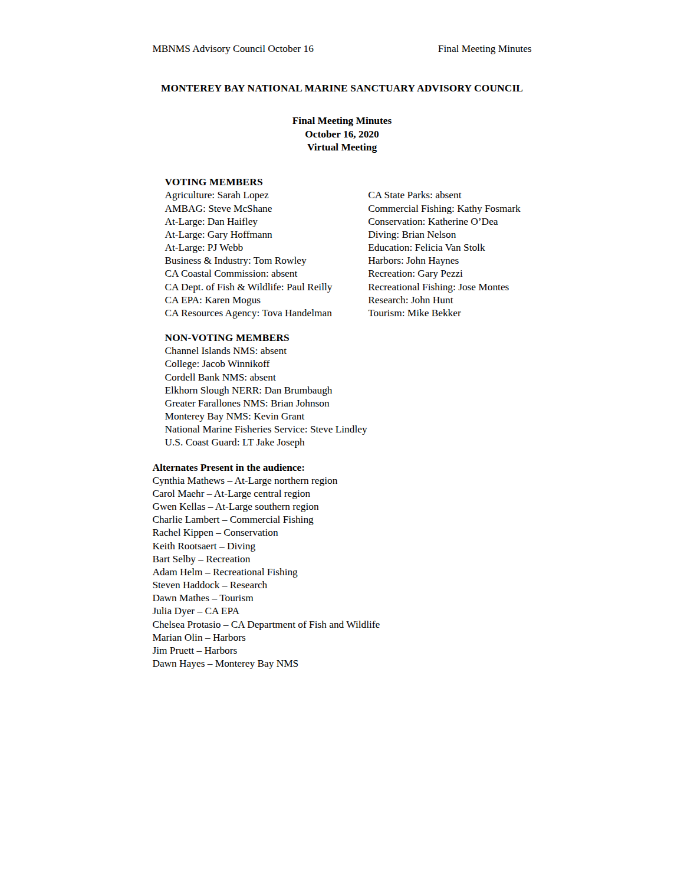MBNMS Advisory Council October 16 Final Meeting Minutes
MONTEREY BAY NATIONAL MARINE SANCTUARY ADVISORY COUNCIL
Final Meeting Minutes
October 16, 2020
Virtual Meeting
VOTING MEMBERS
Agriculture: Sarah Lopez
AMBAG: Steve McShane
At-Large: Dan Haifley
At-Large: Gary Hoffmann
At-Large: PJ Webb
Business & Industry: Tom Rowley
CA Coastal Commission: absent
CA Dept. of Fish & Wildlife: Paul Reilly
CA EPA: Karen Mogus
CA Resources Agency: Tova Handelman
CA State Parks: absent
Commercial Fishing: Kathy Fosmark
Conservation: Katherine O’Dea
Diving: Brian Nelson
Education: Felicia Van Stolk
Harbors: John Haynes
Recreation: Gary Pezzi
Recreational Fishing: Jose Montes
Research: John Hunt
Tourism: Mike Bekker
NON-VOTING MEMBERS
Channel Islands NMS: absent
College: Jacob Winnikoff
Cordell Bank NMS: absent
Elkhorn Slough NERR: Dan Brumbaugh
Greater Farallones NMS: Brian Johnson
Monterey Bay NMS: Kevin Grant
National Marine Fisheries Service: Steve Lindley
U.S. Coast Guard: LT Jake Joseph
Alternates Present in the audience:
Cynthia Mathews – At-Large northern region
Carol Maehr – At-Large central region
Gwen Kellas – At-Large southern region
Charlie Lambert – Commercial Fishing
Rachel Kippen – Conservation
Keith Rootsaert – Diving
Bart Selby – Recreation
Adam Helm – Recreational Fishing
Steven Haddock – Research
Dawn Mathes – Tourism
Julia Dyer – CA EPA
Chelsea Protasio – CA Department of Fish and Wildlife
Marian Olin – Harbors
Jim Pruett – Harbors
Dawn Hayes – Monterey Bay NMS